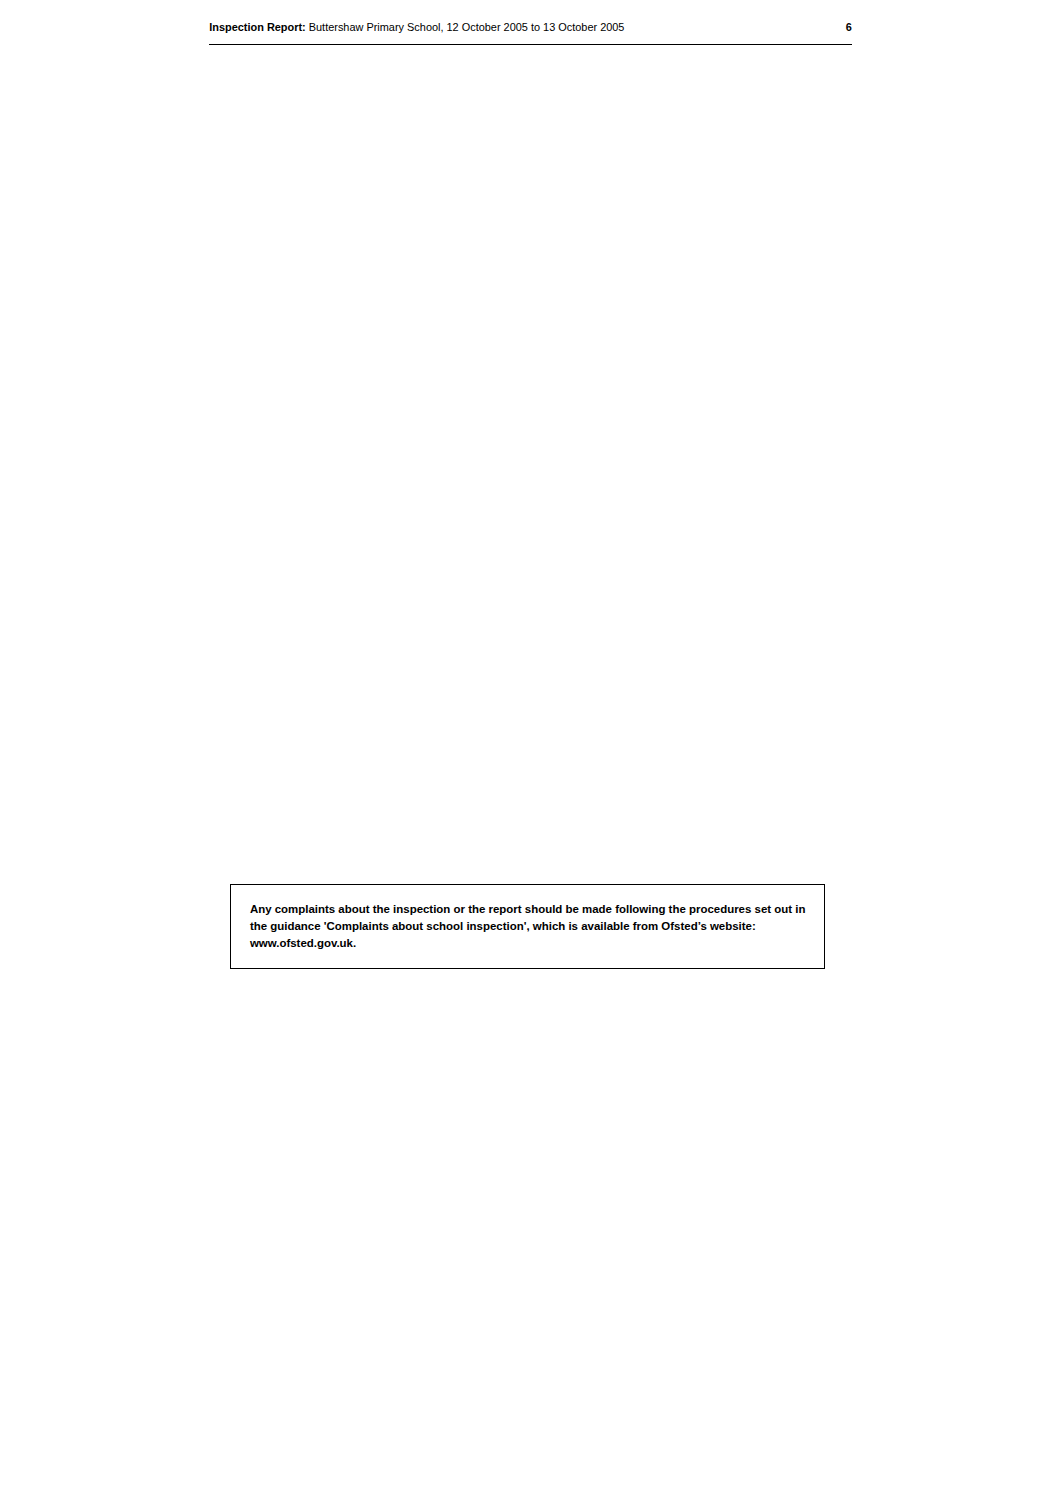Inspection Report: Buttershaw Primary School, 12 October 2005 to 13 October 2005
6
Any complaints about the inspection or the report should be made following the procedures set out in the guidance 'Complaints about school inspection', which is available from Ofsted’s website: www.ofsted.gov.uk.